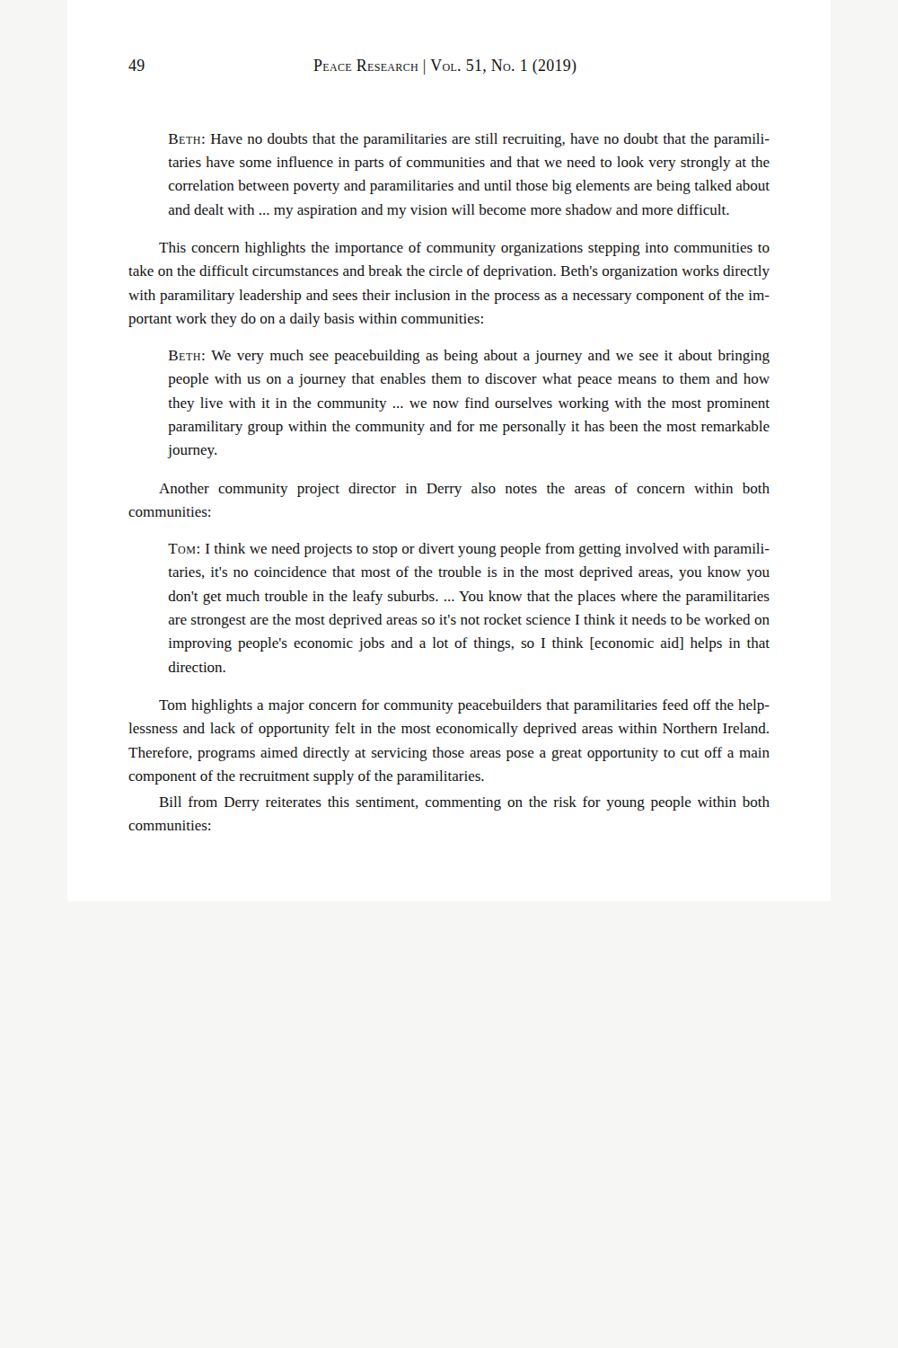49 Peace Research | Vol. 51, No. 1 (2019)
Beth: Have no doubts that the paramilitaries are still recruiting, have no doubt that the paramilitaries have some influence in parts of communities and that we need to look very strongly at the correlation between poverty and paramilitaries and until those big elements are being talked about and dealt with ... my aspiration and my vision will become more shadow and more difficult.
This concern highlights the importance of community organizations stepping into communities to take on the difficult circumstances and break the circle of deprivation. Beth's organization works directly with paramilitary leadership and sees their inclusion in the process as a necessary component of the important work they do on a daily basis within communities:
Beth: We very much see peacebuilding as being about a journey and we see it about bringing people with us on a journey that enables them to discover what peace means to them and how they live with it in the community ... we now find ourselves working with the most prominent paramilitary group within the community and for me personally it has been the most remarkable journey.
Another community project director in Derry also notes the areas of concern within both communities:
Tom: I think we need projects to stop or divert young people from getting involved with paramilitaries, it's no coincidence that most of the trouble is in the most deprived areas, you know you don't get much trouble in the leafy suburbs. ... You know that the places where the paramilitaries are strongest are the most deprived areas so it's not rocket science I think it needs to be worked on improving people's economic jobs and a lot of things, so I think [economic aid] helps in that direction.
Tom highlights a major concern for community peacebuilders that paramilitaries feed off the helplessness and lack of opportunity felt in the most economically deprived areas within Northern Ireland. Therefore, programs aimed directly at servicing those areas pose a great opportunity to cut off a main component of the recruitment supply of the paramilitaries.
Bill from Derry reiterates this sentiment, commenting on the risk for young people within both communities: